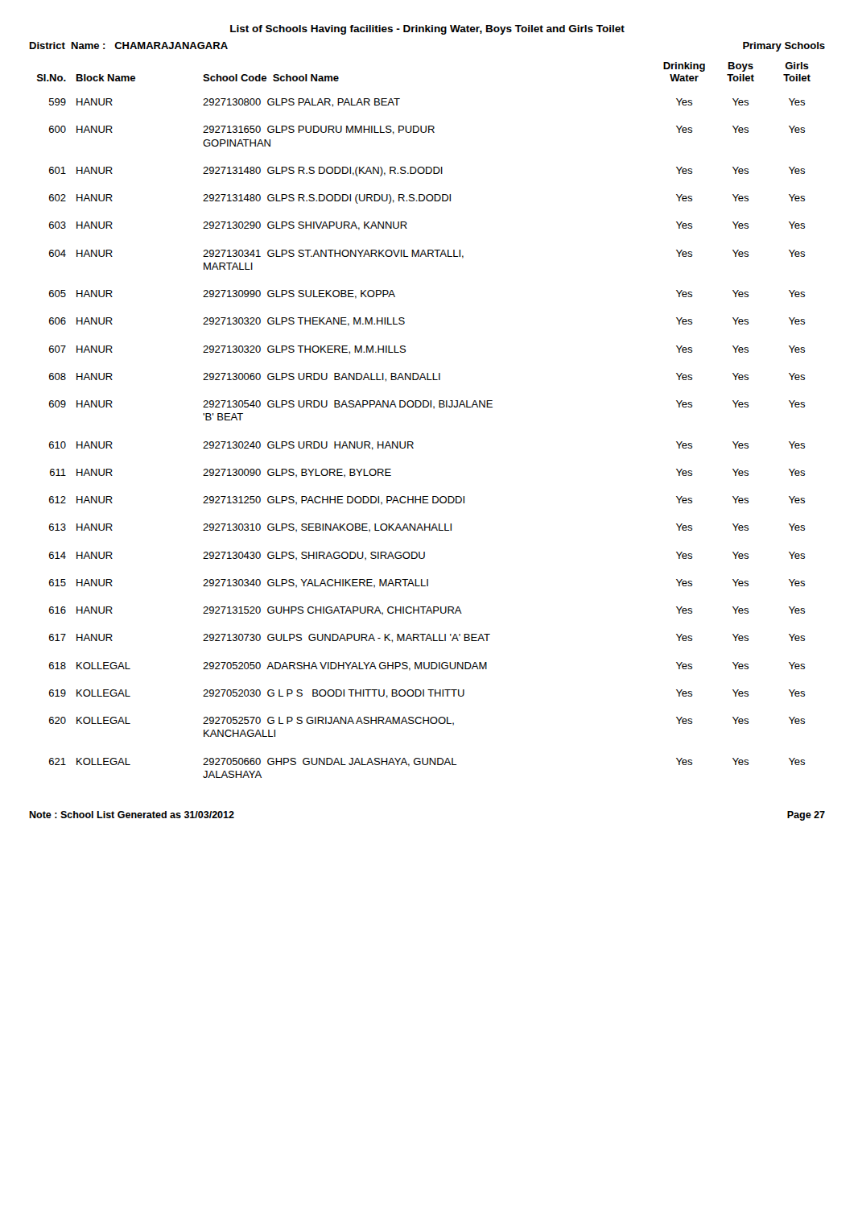List of Schools Having facilities - Drinking Water, Boys Toilet and Girls Toilet
District Name : CHAMARAJANAGARA
Primary Schools
| Sl.No. | Block Name | School Code School Name | Drinking Water | Boys Toilet | Girls Toilet |
| --- | --- | --- | --- | --- | --- |
| 599 | HANUR | 2927130800 GLPS PALAR, PALAR BEAT | Yes | Yes | Yes |
| 600 | HANUR | 2927131650 GLPS PUDURU MMHILLS, PUDUR GOPINATHAN | Yes | Yes | Yes |
| 601 | HANUR | 2927131480 GLPS R.S DODDI,(KAN), R.S.DODDI | Yes | Yes | Yes |
| 602 | HANUR | 2927131480 GLPS R.S.DODDI (URDU), R.S.DODDI | Yes | Yes | Yes |
| 603 | HANUR | 2927130290 GLPS SHIVAPURA, KANNUR | Yes | Yes | Yes |
| 604 | HANUR | 2927130341 GLPS ST.ANTHONYARKOVIL MARTALLI, MARTALLI | Yes | Yes | Yes |
| 605 | HANUR | 2927130990 GLPS SULEKOBE, KOPPA | Yes | Yes | Yes |
| 606 | HANUR | 2927130320 GLPS THEKANE, M.M.HILLS | Yes | Yes | Yes |
| 607 | HANUR | 2927130320 GLPS THOKERE, M.M.HILLS | Yes | Yes | Yes |
| 608 | HANUR | 2927130060 GLPS URDU BANDALLI, BANDALLI | Yes | Yes | Yes |
| 609 | HANUR | 2927130540 GLPS URDU BASAPPANA DODDI, BIJJALANE 'B' BEAT | Yes | Yes | Yes |
| 610 | HANUR | 2927130240 GLPS URDU HANUR, HANUR | Yes | Yes | Yes |
| 611 | HANUR | 2927130090 GLPS, BYLORE, BYLORE | Yes | Yes | Yes |
| 612 | HANUR | 2927131250 GLPS, PACHHE DODDI, PACHHE DODDI | Yes | Yes | Yes |
| 613 | HANUR | 2927130310 GLPS, SEBINAKOBE, LOKAANAHALLI | Yes | Yes | Yes |
| 614 | HANUR | 2927130430 GLPS, SHIRAGODU, SIRAGODU | Yes | Yes | Yes |
| 615 | HANUR | 2927130340 GLPS, YALACHIKERE, MARTALLI | Yes | Yes | Yes |
| 616 | HANUR | 2927131520 GUHPS CHIGATAPURA, CHICHTAPURA | Yes | Yes | Yes |
| 617 | HANUR | 2927130730 GULPS GUNDAPURA - K, MARTALLI 'A' BEAT | Yes | Yes | Yes |
| 618 | KOLLEGAL | 2927052050 ADARSHA VIDHYALYA GHPS, MUDIGUNDAM | Yes | Yes | Yes |
| 619 | KOLLEGAL | 2927052030 G L P S BOODI THITTU, BOODI THITTU | Yes | Yes | Yes |
| 620 | KOLLEGAL | 2927052570 G L P S GIRIJANA ASHRAMASCHOOL, KANCHAGALLI | Yes | Yes | Yes |
| 621 | KOLLEGAL | 2927050660 GHPS GUNDAL JALASHAYA, GUNDAL JALASHAYA | Yes | Yes | Yes |
Note : School List Generated as 31/03/2012
Page 27